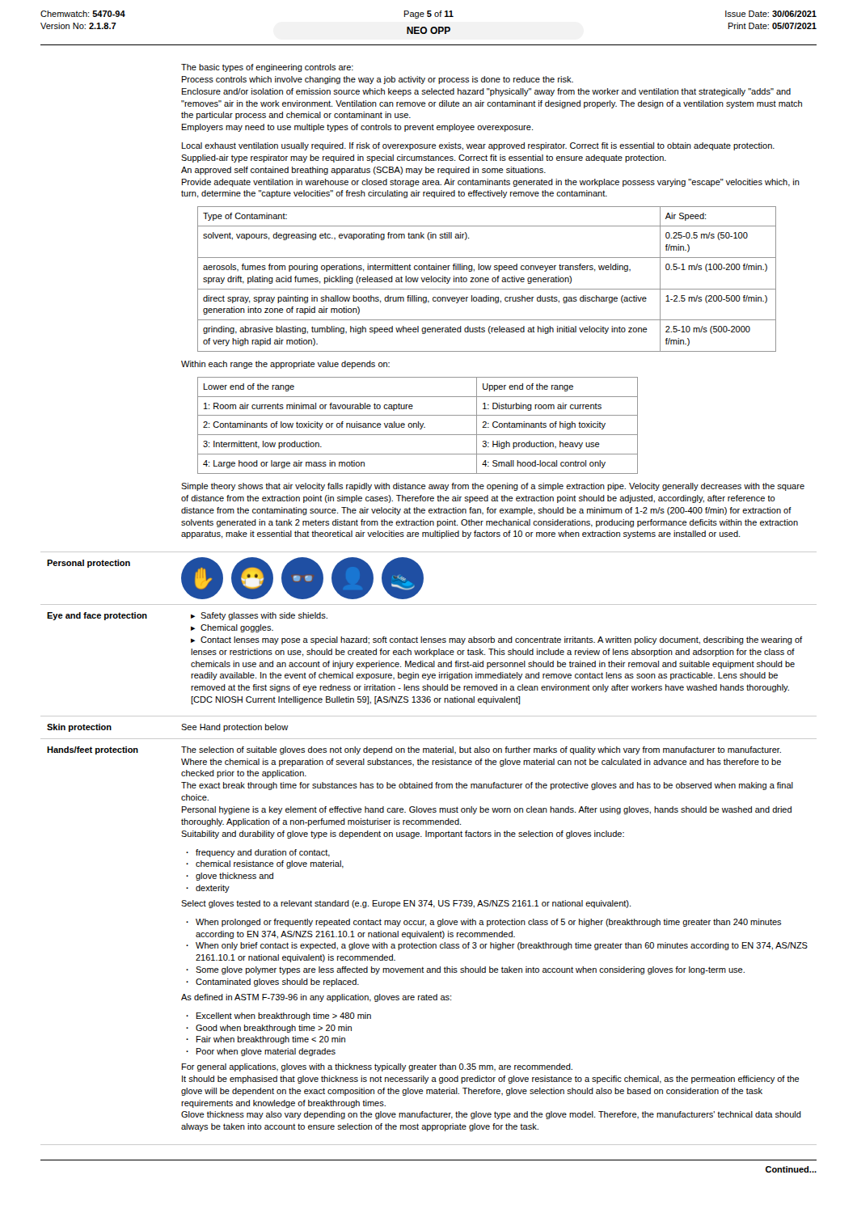Chemwatch: 5470-94
Version No: 2.1.8.7
Page 5 of 11
NEO OPP
Issue Date: 30/06/2021
Print Date: 05/07/2021
| | The basic types of engineering controls are: Process controls which involve changing the way a job activity or process is done to reduce the risk. Enclosure and/or isolation of emission source which keeps a selected hazard "physically" away from the worker and ventilation that strategically "adds" and "removes" air in the work environment. Ventilation can remove or dilute an air contaminant if designed properly. The design of a ventilation system must match the particular process and chemical or contaminant in use. Employers may need to use multiple types of controls to prevent employee overexposure. Local exhaust ventilation usually required. If risk of overexposure exists, wear approved respirator. Correct fit is essential to obtain adequate protection. Supplied-air type respirator may be required in special circumstances. Correct fit is essential to ensure adequate protection. An approved self contained breathing apparatus (SCBA) may be required in some situations. Provide adequate ventilation in warehouse or closed storage area. Air contaminants generated in the workplace possess varying "escape" velocities which, in turn, determine the "capture velocities" of fresh circulating air required to effectively remove the contaminant. / Type of Contaminant: / Air Speed: / / solvent, vapours, degreasing etc., evaporating from tank (in still air). / 0.25-0.5 m/s (50-100 f/min.) / / aerosols, fumes from pouring operations, intermittent container filling, low speed conveyer transfers, welding, spray drift, plating acid fumes, pickling (released at low velocity into zone of active generation) / 0.5-1 m/s (100-200 f/min.) / / direct spray, spray painting in shallow booths, drum filling, conveyer loading, crusher dusts, gas discharge (active generation into zone of rapid air motion) / 1-2.5 m/s (200-500 f/min.) / / grinding, abrasive blasting, tumbling, high speed wheel generated dusts (released at high initial velocity into zone of very high rapid air motion). / 2.5-10 m/s (500-2000 f/min.) / Within each range the appropriate value depends on: / Lower end of the range / Upper end of the range / / 1: Room air currents minimal or favourable to capture / 1: Disturbing room air currents / / 2: Contaminants of low toxicity or of nuisance value only. / 2: Contaminants of high toxicity / / 3: Intermittent, low production. / 3: High production, heavy use / / 4: Large hood or large air mass in motion / 4: Small hood-local control only / Simple theory shows that air velocity falls rapidly with distance away from the opening of a simple extraction pipe. Velocity generally decreases with the square of distance from the extraction point (in simple cases). Therefore the air speed at the extraction point should be adjusted, accordingly, after reference to distance from the contaminating source. The air velocity at the extraction fan, for example, should be a minimum of 1-2 m/s (200-400 f/min) for extraction of solvents generated in a tank 2 meters distant from the extraction point. Other mechanical considerations, producing performance deficits within the extraction apparatus, make it essential that theoretical air velocities are multiplied by factors of 10 or more when extraction systems are installed or used. |
| Personal protection | ✋ 😷 👓 👤 👟 |
| Eye and face protection | Safety glasses with side shields. Chemical goggles. Contact lenses may pose a special hazard; soft contact lenses may absorb and concentrate irritants. A written policy document, describing the wearing of lenses or restrictions on use, should be created for each workplace or task. This should include a review of lens absorption and adsorption for the class of chemicals in use and an account of injury experience. Medical and first-aid personnel should be trained in their removal and suitable equipment should be readily available. In the event of chemical exposure, begin eye irrigation immediately and remove contact lens as soon as practicable. Lens should be removed at the first signs of eye redness or irritation - lens should be removed in a clean environment only after workers have washed hands thoroughly. [CDC NIOSH Current Intelligence Bulletin 59], [AS/NZS 1336 or national equivalent] |
| Skin protection | See Hand protection below |
| Hands/feet protection | The selection of suitable gloves does not only depend on the material, but also on further marks of quality which vary from manufacturer to manufacturer. Where the chemical is a preparation of several substances, the resistance of the glove material can not be calculated in advance and has therefore to be checked prior to the application. The exact break through time for substances has to be obtained from the manufacturer of the protective gloves and has to be observed when making a final choice. Personal hygiene is a key element of effective hand care. Gloves must only be worn on clean hands. After using gloves, hands should be washed and dried thoroughly. Application of a non-perfumed moisturiser is recommended. Suitability and durability of glove type is dependent on usage. Important factors in the selection of gloves include: frequency and duration of contact, chemical resistance of glove material, glove thickness and dexterity Select gloves tested to a relevant standard (e.g. Europe EN 374, US F739, AS/NZS 2161.1 or national equivalent). When prolonged or frequently repeated contact may occur, a glove with a protection class of 5 or higher (breakthrough time greater than 240 minutes according to EN 374, AS/NZS 2161.10.1 or national equivalent) is recommended. When only brief contact is expected, a glove with a protection class of 3 or higher (breakthrough time greater than 60 minutes according to EN 374, AS/NZS 2161.10.1 or national equivalent) is recommended. Some glove polymer types are less affected by movement and this should be taken into account when considering gloves for long-term use. Contaminated gloves should be replaced. As defined in ASTM F-739-96 in any application, gloves are rated as: Excellent when breakthrough time > 480 min Good when breakthrough time > 20 min Fair when breakthrough time < 20 min Poor when glove material degrades For general applications, gloves with a thickness typically greater than 0.35 mm, are recommended. It should be emphasised that glove thickness is not necessarily a good predictor of glove resistance to a specific chemical, as the permeation efficiency of the glove will be dependent on the exact composition of the glove material. Therefore, glove selection should also be based on consideration of the task requirements and knowledge of breakthrough times. Glove thickness may also vary depending on the glove manufacturer, the glove type and the glove model. Therefore, the manufacturers' technical data should always be taken into account to ensure selection of the most appropriate glove for the task. |
Continued...